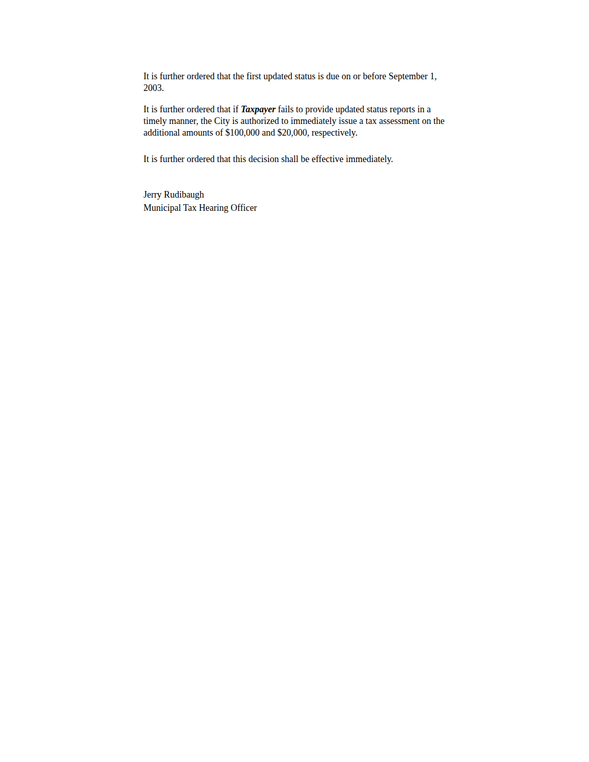It is further ordered that the first updated status is due on or before September 1, 2003.
It is further ordered that if Taxpayer fails to provide updated status reports in a timely manner, the City is authorized to immediately issue a tax assessment on the additional amounts of $100,000 and $20,000, respectively.
It is further ordered that this decision shall be effective immediately.
Jerry Rudibaugh
Municipal Tax Hearing Officer